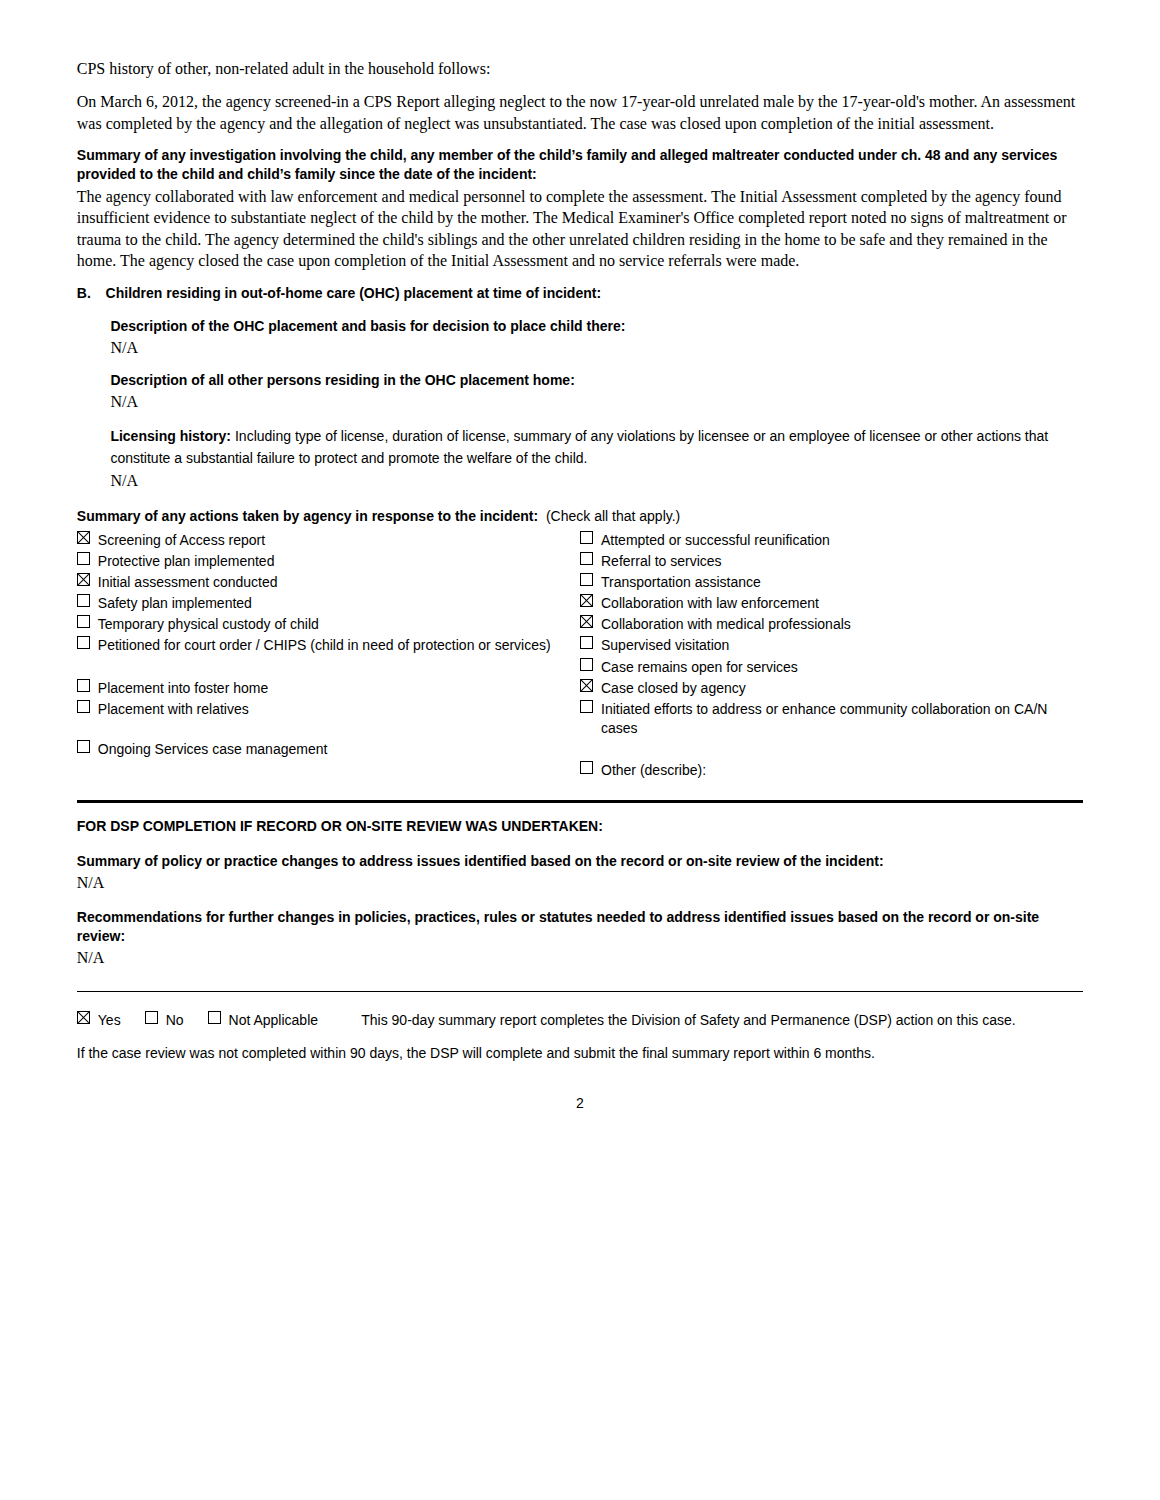CPS history of other, non-related adult in the household follows:
On March 6, 2012, the agency screened-in a CPS Report alleging neglect to the now 17-year-old unrelated male by the 17-year-old's mother. An assessment was completed by the agency and the allegation of neglect was unsubstantiated. The case was closed upon completion of the initial assessment.
Summary of any investigation involving the child, any member of the child’s family and alleged maltreater conducted under ch. 48 and any services provided to the child and child’s family since the date of the incident:
The agency collaborated with law enforcement and medical personnel to complete the assessment. The Initial Assessment completed by the agency found insufficient evidence to substantiate neglect of the child by the mother. The Medical Examiner's Office completed report noted no signs of maltreatment or trauma to the child. The agency determined the child's siblings and the other unrelated children residing in the home to be safe and they remained in the home. The agency closed the case upon completion of the Initial Assessment and no service referrals were made.
B. Children residing in out-of-home care (OHC) placement at time of incident:
Description of the OHC placement and basis for decision to place child there:
N/A
Description of all other persons residing in the OHC placement home:
N/A
Licensing history: Including type of license, duration of license, summary of any violations by licensee or an employee of licensee or other actions that constitute a substantial failure to protect and promote the welfare of the child.
N/A
Summary of any actions taken by agency in response to the incident: (Check all that apply.)
| Screening of Access report | Attempted or successful reunification |
| Protective plan implemented | Referral to services |
| Initial assessment conducted | Transportation assistance |
| Safety plan implemented | Collaboration with law enforcement |
| Temporary physical custody of child | Collaboration with medical professionals |
| Petitioned for court order / CHIPS (child in need of protection or services) | Supervised visitation |
| | Case remains open for services |
| Placement into foster home | Case closed by agency |
| Placement with relatives | Initiated efforts to address or enhance community collaboration on CA/N cases |
| Ongoing Services case management | |
| | Other (describe): |
FOR DSP COMPLETION IF RECORD OR ON-SITE REVIEW WAS UNDERTAKEN:
Summary of policy or practice changes to address issues identified based on the record or on-site review of the incident:
N/A
Recommendations for further changes in policies, practices, rules or statutes needed to address identified issues based on the record or on-site review:
N/A
Yes No Not Applicable This 90-day summary report completes the Division of Safety and Permanence (DSP) action on this case.
If the case review was not completed within 90 days, the DSP will complete and submit the final summary report within 6 months.
2